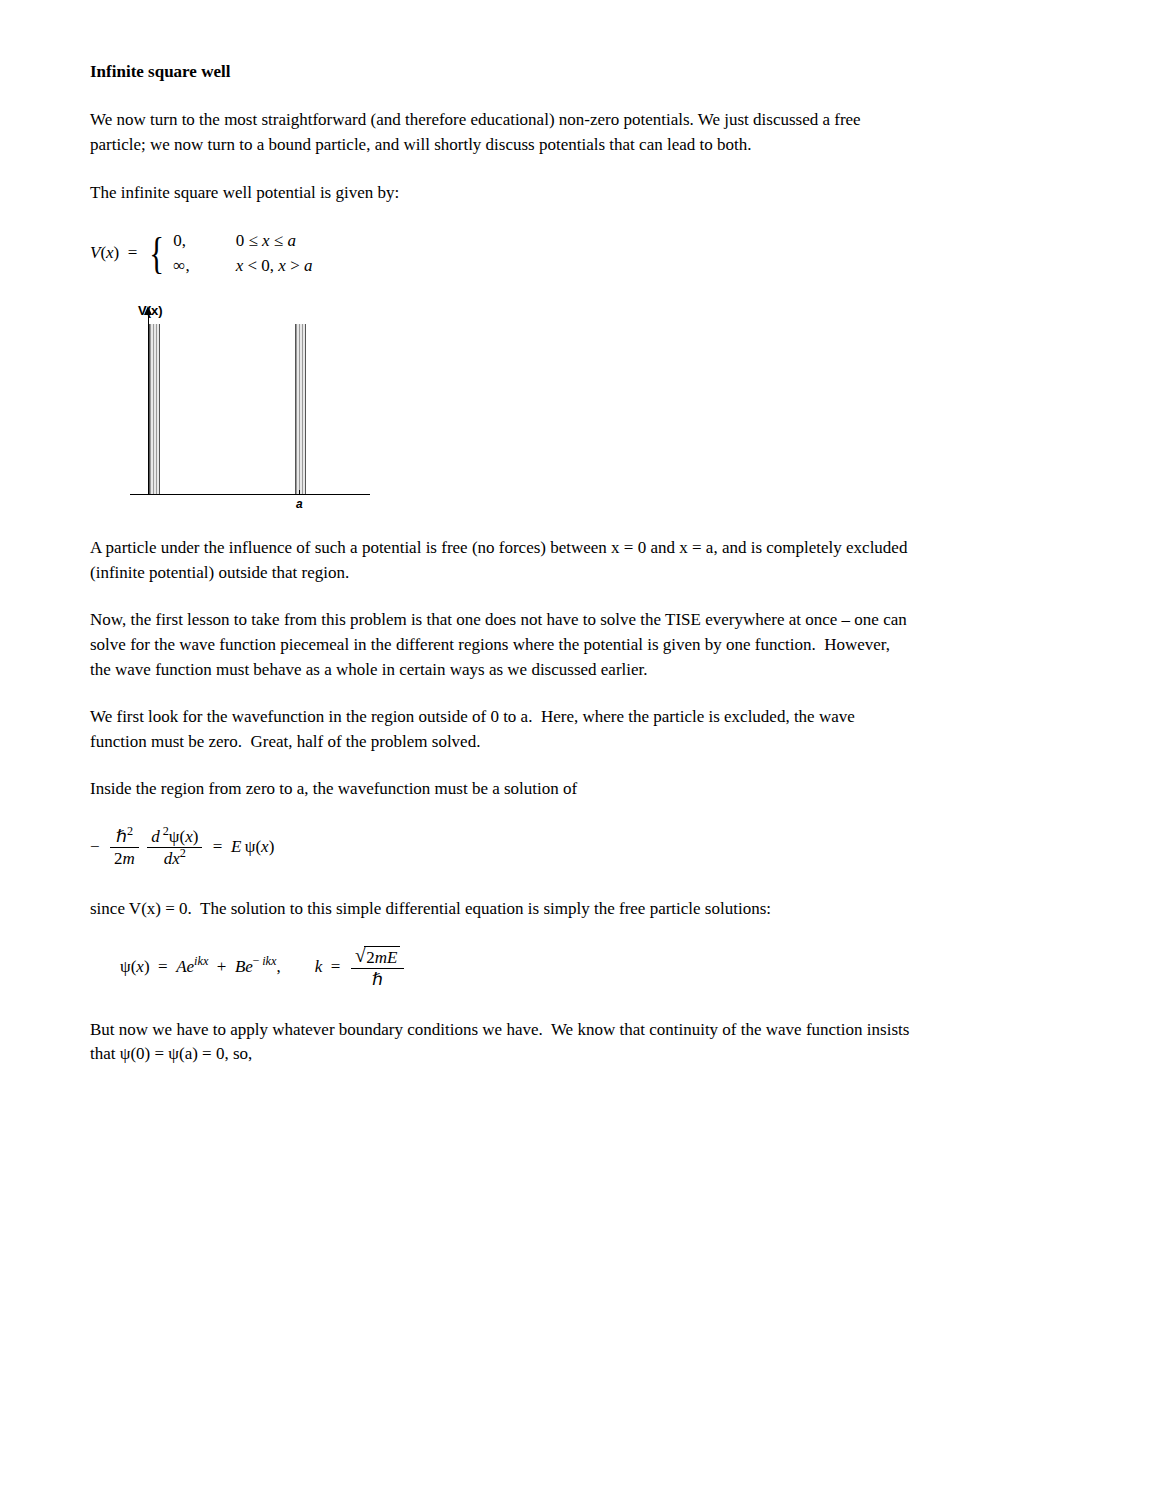Infinite square well
We now turn to the most straightforward (and therefore educational) non-zero potentials. We just discussed a free particle; we now turn to a bound particle, and will shortly discuss potentials that can lead to both.
The infinite square well potential is given by:
V(x) = {
| 0, | 0 ≤ x ≤ a |
| ∞, | x < 0, x > a |
V(x)
a
A particle under the influence of such a potential is free (no forces) between x = 0 and x = a, and is completely excluded (infinite potential) outside that region.
Now, the first lesson to take from this problem is that one does not have to solve the TISE everywhere at once – one can solve for the wave function piecemeal in the different regions where the potential is given by one function. However, the wave function must behave as a whole in certain ways as we discussed earlier.
We first look for the wavefunction in the region outside of 0 to a. Here, where the particle is excluded, the wave function must be zero. Great, half of the problem solved.
Inside the region from zero to a, the wavefunction must be a solution of
− ℏ2 2m d 2ψ(x) dx2 = E ψ(x)
since V(x) = 0. The solution to this simple differential equation is simply the free particle solutions:
ψ(x) = Aeikx + Be− ikx, k = 2mE ℏ
But now we have to apply whatever boundary conditions we have. We know that continuity of the wave function insists that ψ(0) = ψ(a) = 0, so,